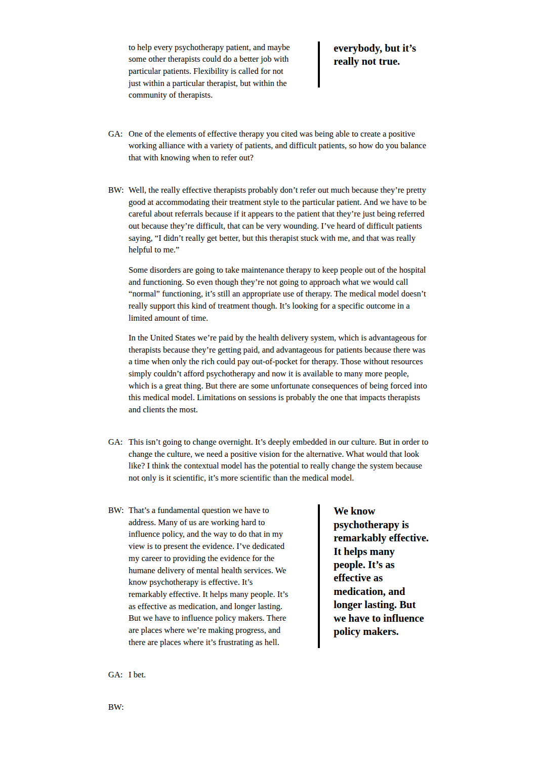to help every psychotherapy patient, and maybe some other therapists could do a better job with particular patients. Flexibility is called for not just within a particular therapist, but within the community of therapists.
everybody, but it’s really not true.
GA:
One of the elements of effective therapy you cited was being able to create a positive working alliance with a variety of patients, and difficult patients, so how do you balance that with knowing when to refer out?
BW:
Well, the really effective therapists probably don’t refer out much because they’re pretty good at accommodating their treatment style to the particular patient. And we have to be careful about referrals because if it appears to the patient that they’re just being referred out because they’re difficult, that can be very wounding. I’ve heard of difficult patients saying, “I didn’t really get better, but this therapist stuck with me, and that was really helpful to me.”
Some disorders are going to take maintenance therapy to keep people out of the hospital and functioning. So even though they’re not going to approach what we would call “normal” functioning, it’s still an appropriate use of therapy. The medical model doesn’t really support this kind of treatment though. It’s looking for a specific outcome in a limited amount of time.
In the United States we’re paid by the health delivery system, which is advantageous for therapists because they’re getting paid, and advantageous for patients because there was a time when only the rich could pay out-of-pocket for therapy. Those without resources simply couldn’t afford psychotherapy and now it is available to many more people, which is a great thing. But there are some unfortunate consequences of being forced into this medical model. Limitations on sessions is probably the one that impacts therapists and clients the most.
GA:
This isn’t going to change overnight. It’s deeply embedded in our culture. But in order to change the culture, we need a positive vision for the alternative. What would that look like? I think the contextual model has the potential to really change the system because not only is it scientific, it’s more scientific than the medical model.
BW:
That’s a fundamental question we have to address. Many of us are working hard to influence policy, and the way to do that in my view is to present the evidence. I’ve dedicated my career to providing the evidence for the humane delivery of mental health services. We know psychotherapy is effective. It’s remarkably effective. It helps many people. It’s as effective as medication, and longer lasting. But we have to influence policy makers. There are places where we’re making progress, and there are places where it’s frustrating as hell.
We know psychotherapy is remarkably effective. It helps many people. It’s as effective as medication, and longer lasting. But we have to influence policy makers.
GA:
I bet.
BW: